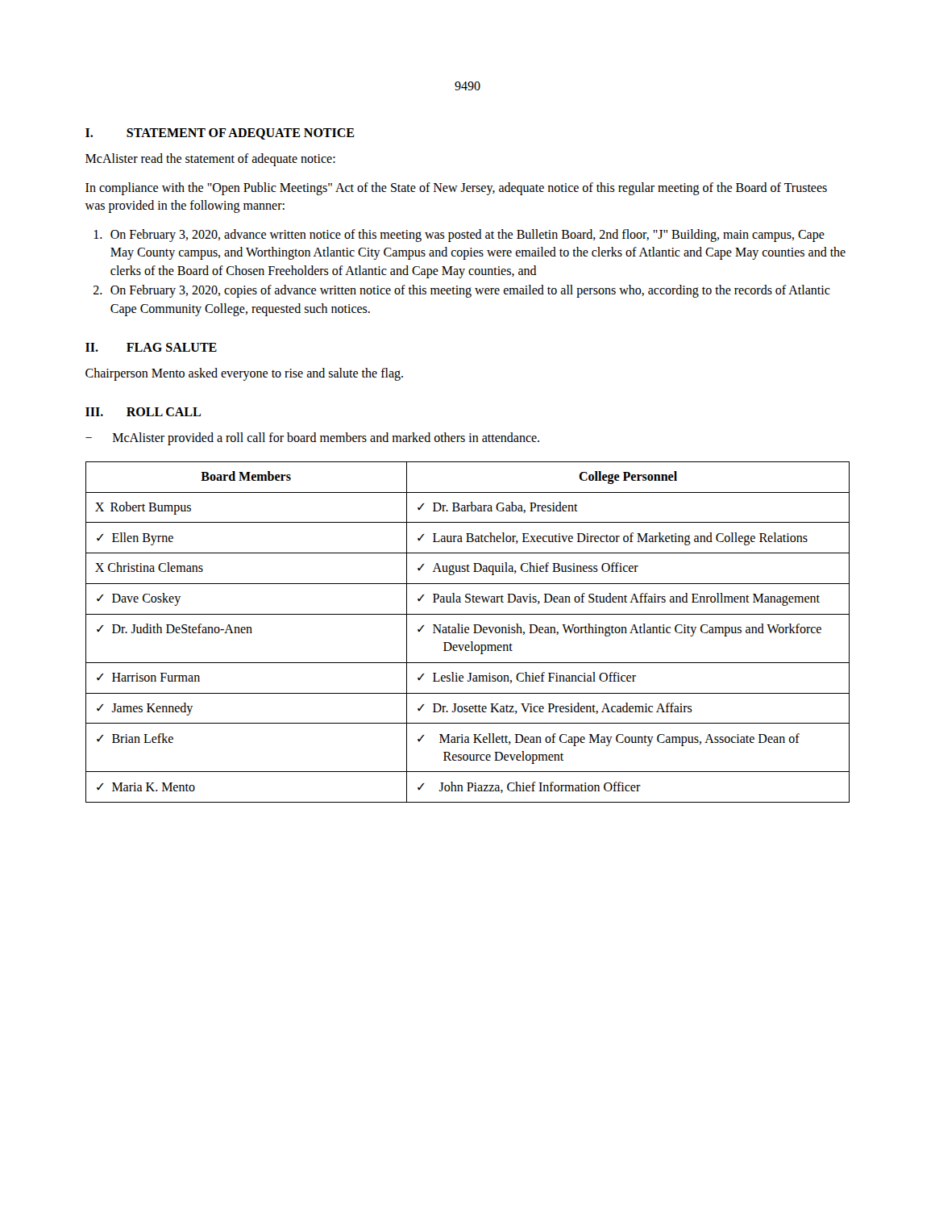9490
I. STATEMENT OF ADEQUATE NOTICE
McAlister read the statement of adequate notice:
In compliance with the "Open Public Meetings" Act of the State of New Jersey, adequate notice of this regular meeting of the Board of Trustees was provided in the following manner:
On February 3, 2020, advance written notice of this meeting was posted at the Bulletin Board, 2nd floor, "J" Building, main campus, Cape May County campus, and Worthington Atlantic City Campus and copies were emailed to the clerks of Atlantic and Cape May counties and the clerks of the Board of Chosen Freeholders of Atlantic and Cape May counties, and
On February 3, 2020, copies of advance written notice of this meeting were emailed to all persons who, according to the records of Atlantic Cape Community College, requested such notices.
II. FLAG SALUTE
Chairperson Mento asked everyone to rise and salute the flag.
III. ROLL CALL
− McAlister provided a roll call for board members and marked others in attendance.
| Board Members | College Personnel |
| --- | --- |
| X Robert Bumpus | ✓ Dr. Barbara Gaba, President |
| ✓ Ellen Byrne | ✓ Laura Batchelor, Executive Director of Marketing and College Relations |
| X Christina Clemans | ✓ August Daquila, Chief Business Officer |
| ✓ Dave Coskey | ✓ Paula Stewart Davis, Dean of Student Affairs and Enrollment Management |
| ✓ Dr. Judith DeStefano-Anen | ✓ Natalie Devonish, Dean, Worthington Atlantic City Campus and Workforce Development |
| ✓ Harrison Furman | ✓ Leslie Jamison, Chief Financial Officer |
| ✓ James Kennedy | ✓ Dr. Josette Katz, Vice President, Academic Affairs |
| ✓ Brian Lefke | ✓ Maria Kellett, Dean of Cape May County Campus, Associate Dean of Resource Development |
| ✓ Maria K. Mento | ✓ John Piazza, Chief Information Officer |